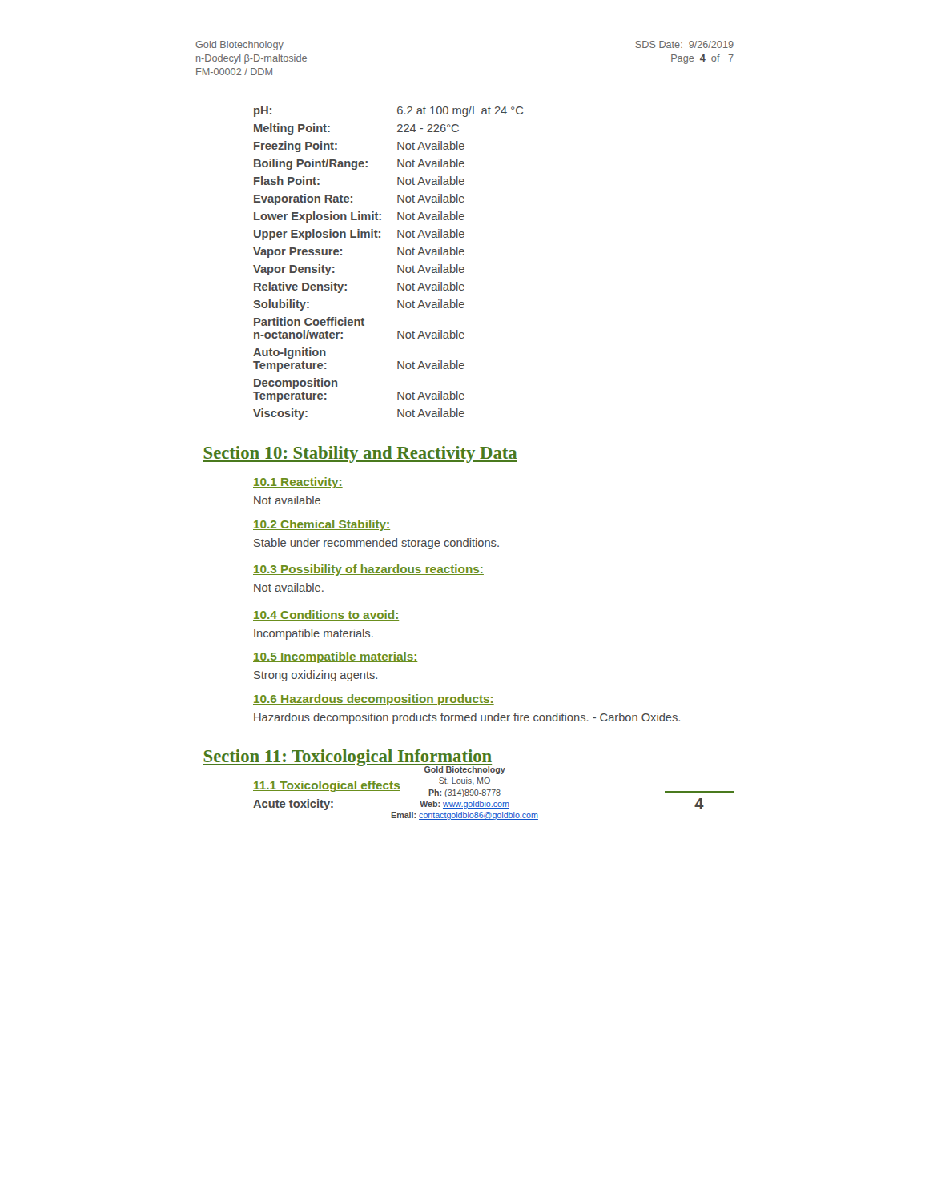Gold Biotechnology
n-Dodecyl β-D-maltoside
FM-00002 / DDM
SDS Date: 9/26/2019
Page 4 of 7
| pH: | 6.2 at 100 mg/L at 24 °C |
| Melting Point: | 224 - 226°C |
| Freezing Point: | Not Available |
| Boiling Point/Range: | Not Available |
| Flash Point: | Not Available |
| Evaporation Rate: | Not Available |
| Lower Explosion Limit: | Not Available |
| Upper Explosion Limit: | Not Available |
| Vapor Pressure: | Not Available |
| Vapor Density: | Not Available |
| Relative Density: | Not Available |
| Solubility: | Not Available |
| Partition Coefficient n-octanol/water: | Not Available |
| Auto-Ignition Temperature: | Not Available |
| Decomposition Temperature: | Not Available |
| Viscosity: | Not Available |
Section 10: Stability and Reactivity Data
10.1 Reactivity:
Not available
10.2 Chemical Stability:
Stable under recommended storage conditions.
10.3 Possibility of hazardous reactions:
Not available.
10.4 Conditions to avoid:
Incompatible materials.
10.5 Incompatible materials:
Strong oxidizing agents.
10.6 Hazardous decomposition products:
Hazardous decomposition products formed under fire conditions. - Carbon Oxides.
Section 11: Toxicological Information
11.1 Toxicological effects
Acute toxicity:
Gold Biotechnology
St. Louis, MO
Ph: (314)890-8778
Web: www.goldbio.com
Email: contactgoldbio86@goldbio.com
4